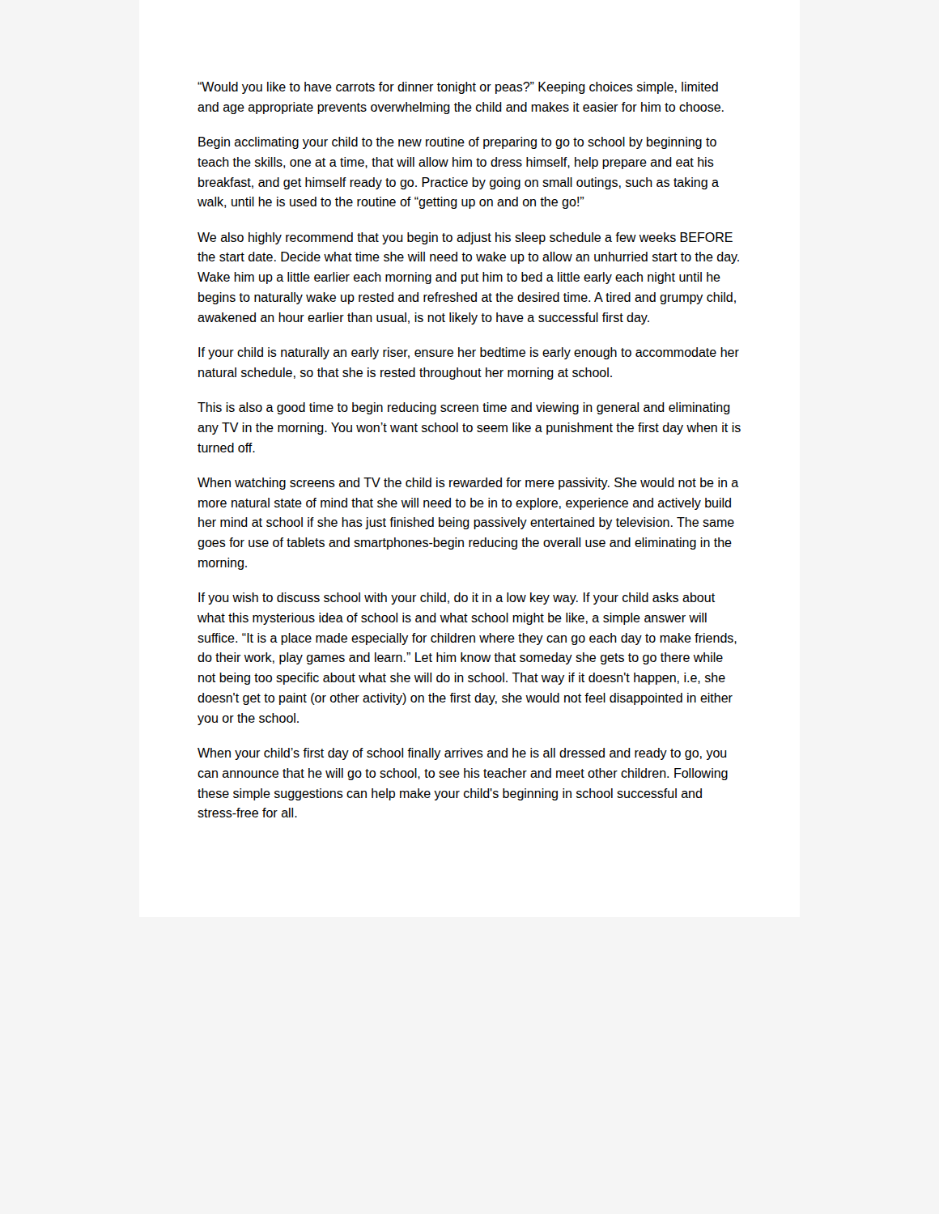“Would you like to have carrots for dinner tonight or peas?” Keeping choices simple, limited and age appropriate prevents overwhelming the child and makes it easier for him to choose.
Begin acclimating your child to the new routine of preparing to go to school by beginning to teach the skills, one at a time, that will allow him to dress himself, help prepare and eat his breakfast, and get himself ready to go. Practice by going on small outings, such as taking a walk, until he is used to the routine of “getting up on and on the go!”
We also highly recommend that you begin to adjust his sleep schedule a few weeks BEFORE the start date. Decide what time she will need to wake up to allow an unhurried start to the day. Wake him up a little earlier each morning and put him to bed a little early each night until he begins to naturally wake up rested and refreshed at the desired time. A tired and grumpy child, awakened an hour earlier than usual, is not likely to have a successful first day.
If your child is naturally an early riser, ensure her bedtime is early enough to accommodate her natural schedule, so that she is rested throughout her morning at school.
This is also a good time to begin reducing screen time and viewing in general and eliminating any TV in the morning. You won’t want school to seem like a punishment the first day when it is turned off.
When watching screens and TV the child is rewarded for mere passivity. She would not be in a more natural state of mind that she will need to be in to explore, experience and actively build her mind at school if she has just finished being passively entertained by television. The same goes for use of tablets and smartphones-begin reducing the overall use and eliminating in the morning.
If you wish to discuss school with your child, do it in a low key way. If your child asks about what this mysterious idea of school is and what school might be like, a simple answer will suffice. “It is a place made especially for children where they can go each day to make friends, do their work, play games and learn.” Let him know that someday she gets to go there while not being too specific about what she will do in school. That way if it doesn't happen, i.e, she doesn't get to paint (or other activity) on the first day, she would not feel disappointed in either you or the school.
When your child’s first day of school finally arrives and he is all dressed and ready to go, you can announce that he will go to school, to see his teacher and meet other children. Following these simple suggestions can help make your child's beginning in school successful and stress-free for all.